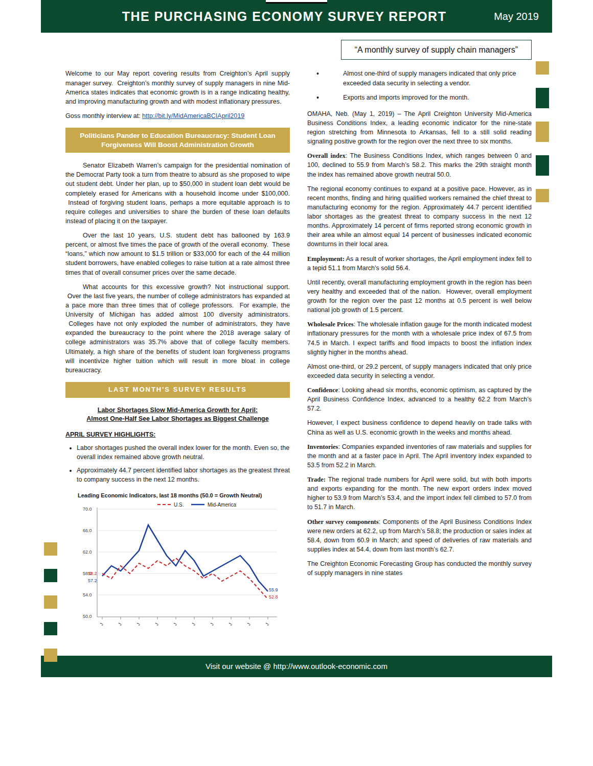The Purchasing Economy Survey Report
May 2019
“A monthly survey of supply chain managers”
Welcome to our May report covering results from Creighton’s April supply manager survey. Creighton’s monthly survey of supply managers in nine Mid-America states indicates that economic growth is in a range indicating healthy, and improving manufacturing growth and with modest inflationary pressures.
Goss monthly interview at: http://bit.ly/MidAmericaBCIApril2019
Politicians Pander to Education Bureaucracy: Student Loan Forgiveness Will Boost Administration Growth
Senator Elizabeth Warren’s campaign for the presidential nomination of the Democrat Party took a turn from theatre to absurd as she proposed to wipe out student debt. Under her plan, up to $50,000 in student loan debt would be completely erased for Americans with a household income under $100,000. Instead of forgiving student loans, perhaps a more equitable approach is to require colleges and universities to share the burden of these loan defaults instead of placing it on the taxpayer.
Over the last 10 years, U.S. student debt has ballooned by 163.9 percent, or almost five times the pace of growth of the overall economy. These “loans,” which now amount to $1.5 trillion or $33,000 for each of the 44 million student borrowers, have enabled colleges to raise tuition at a rate almost three times that of overall consumer prices over the same decade.
What accounts for this excessive growth? Not instructional support. Over the last five years, the number of college administrators has expanded at a pace more than three times that of college professors. For example, the University of Michigan has added almost 100 diversity administrators. Colleges have not only exploded the number of administrators, they have expanded the bureaucracy to the point where the 2018 average salary of college administrators was 35.7% above that of college faculty members. Ultimately, a high share of the benefits of student loan forgiveness programs will incentivize higher tuition which will result in more bloat in college bureaucracy.
LAST MONTH'S SURVEY RESULTS
Labor Shortages Slow Mid-America Growth for April:
Almost One-Half See Labor Shortages as Biggest Challenge
APRIL SURVEY HIGHLIGHTS:
Labor shortages pushed the overall index lower for the month. Even so, the overall index remained above growth neutral.
Approximately 44.7 percent identified labor shortages as the greatest threat to company success in the next 12 months.
Leading Economic Indicators, last 18 months (50.0 = Growth Neutral) 70.0 66.0 62.0 58.0 54.0 50.0 U.S. Mid-America 58.2 57.2 55.9 52.8 J J J J J J J J J J
Almost one-third of supply managers indicated that only price exceeded data security in selecting a vendor.
Exports and imports improved for the month.
OMAHA, Neb. (May 1, 2019) – The April Creighton University Mid-America Business Conditions Index, a leading economic indicator for the nine-state region stretching from Minnesota to Arkansas, fell to a still solid reading signaling positive growth for the region over the next three to six months.
Overall index: The Business Conditions Index, which ranges between 0 and 100, declined to 55.9 from March’s 58.2. This marks the 29th straight month the index has remained above growth neutral 50.0.
The regional economy continues to expand at a positive pace. However, as in recent months, finding and hiring qualified workers remained the chief threat to manufacturing economy for the region. Approximately 44.7 percent identified labor shortages as the greatest threat to company success in the next 12 months. Approximately 14 percent of firms reported strong economic growth in their area while an almost equal 14 percent of businesses indicated economic downturns in their local area.
Employment: As a result of worker shortages, the April employment index fell to a tepid 51.1 from March’s solid 56.4.
Until recently, overall manufacturing employment growth in the region has been very healthy and exceeded that of the nation. However, overall employment growth for the region over the past 12 months at 0.5 percent is well below national job growth of 1.5 percent.
Wholesale Prices: The wholesale inflation gauge for the month indicated modest inflationary pressures for the month with a wholesale price index of 67.5 from 74.5 in March. I expect tariffs and flood impacts to boost the inflation index slightly higher in the months ahead.
Almost one-third, or 29.2 percent, of supply managers indicated that only price exceeded data security in selecting a vendor.
Confidence: Looking ahead six months, economic optimism, as captured by the April Business Confidence Index, advanced to a healthy 62.2 from March’s 57.2.
However, I expect business confidence to depend heavily on trade talks with China as well as U.S. economic growth in the weeks and months ahead.
Inventories: Companies expanded inventories of raw materials and supplies for the month and at a faster pace in April. The April inventory index expanded to 53.5 from 52.2 in March.
Trade: The regional trade numbers for April were solid, but with both imports and exports expanding for the month. The new export orders index moved higher to 53.9 from March’s 53.4, and the import index fell climbed to 57.0 from to 51.7 in March.
Other survey components: Components of the April Business Conditions Index were new orders at 62.2, up from March’s 58.8; the production or sales index at 58.4, down from 60.9 in March; and speed of deliveries of raw materials and supplies index at 54.4, down from last month’s 62.7.
The Creighton Economic Forecasting Group has conducted the monthly survey of supply managers in nine states
Visit our website @ http://www.outlook-economic.com